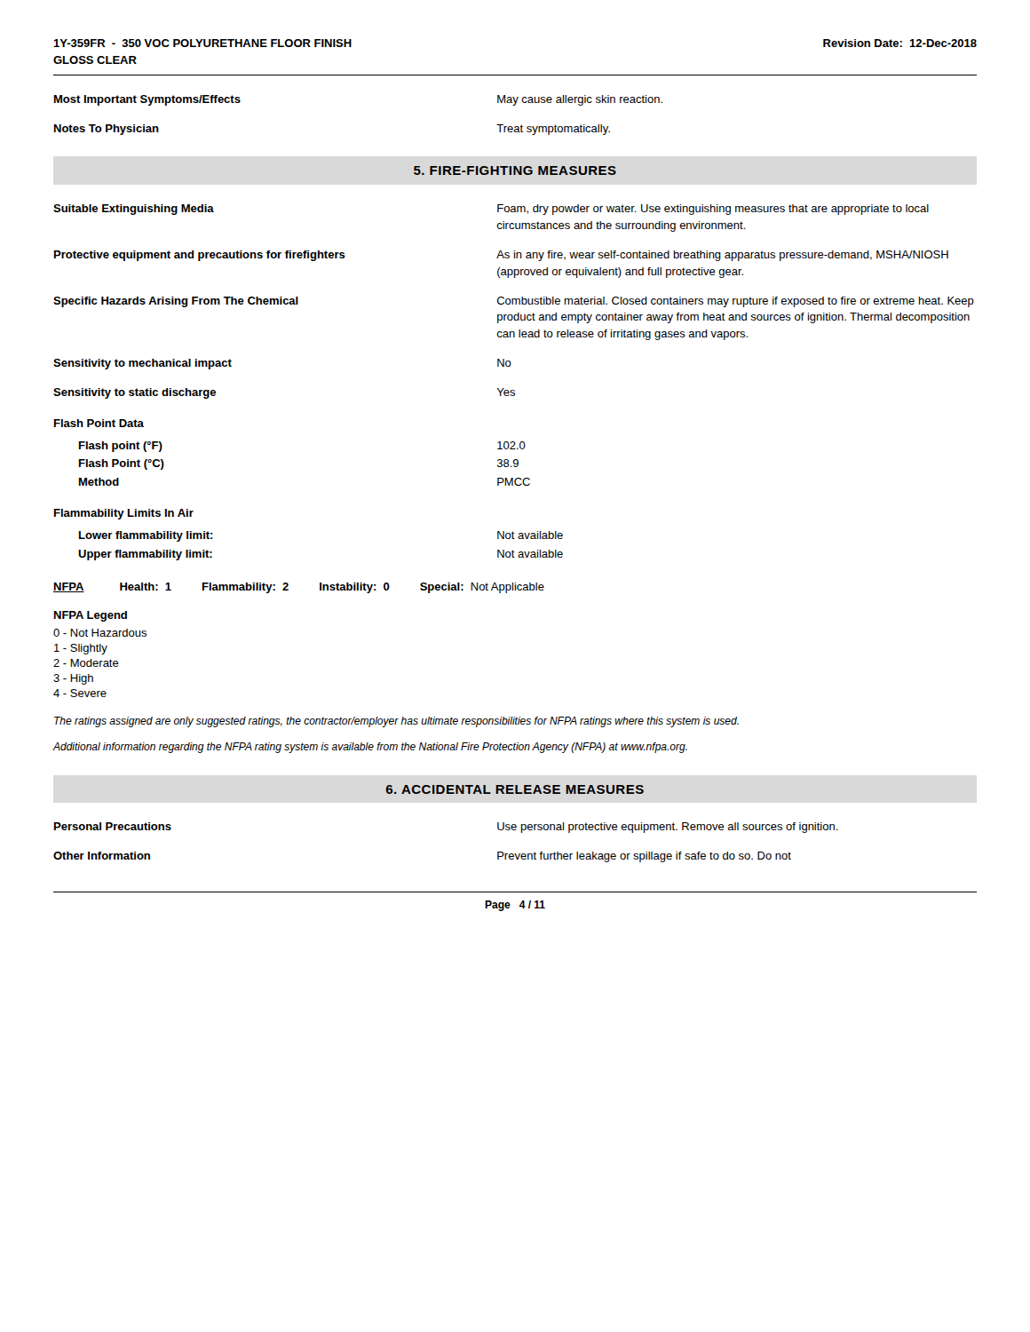1Y-359FR - 350 VOC POLYURETHANE FLOOR FINISH
GLOSS CLEAR
Revision Date: 12-Dec-2018
Most Important Symptoms/Effects
May cause allergic skin reaction.
Notes To Physician
Treat symptomatically.
5. FIRE-FIGHTING MEASURES
Suitable Extinguishing Media
Foam, dry powder or water. Use extinguishing measures that are appropriate to local circumstances and the surrounding environment.
Protective equipment and precautions for firefighters
As in any fire, wear self-contained breathing apparatus pressure-demand, MSHA/NIOSH (approved or equivalent) and full protective gear.
Specific Hazards Arising From The Chemical
Combustible material. Closed containers may rupture if exposed to fire or extreme heat. Keep product and empty container away from heat and sources of ignition. Thermal decomposition can lead to release of irritating gases and vapors.
Sensitivity to mechanical impact
No
Sensitivity to static discharge
Yes
Flash Point Data
Flash point (°F)
102.0
Flash Point (°C)
38.9
Method
PMCC
Flammability Limits In Air
Lower flammability limit:
Not available
Upper flammability limit:
Not available
NFPA Health: 1 Flammability: 2 Instability: 0 Special: Not Applicable
NFPA Legend
0 - Not Hazardous
1 - Slightly
2 - Moderate
3 - High
4 - Severe
The ratings assigned are only suggested ratings, the contractor/employer has ultimate responsibilities for NFPA ratings where this system is used.
Additional information regarding the NFPA rating system is available from the National Fire Protection Agency (NFPA) at www.nfpa.org.
6. ACCIDENTAL RELEASE MEASURES
Personal Precautions
Use personal protective equipment. Remove all sources of ignition.
Other Information
Prevent further leakage or spillage if safe to do so. Do not
Page 4 / 11